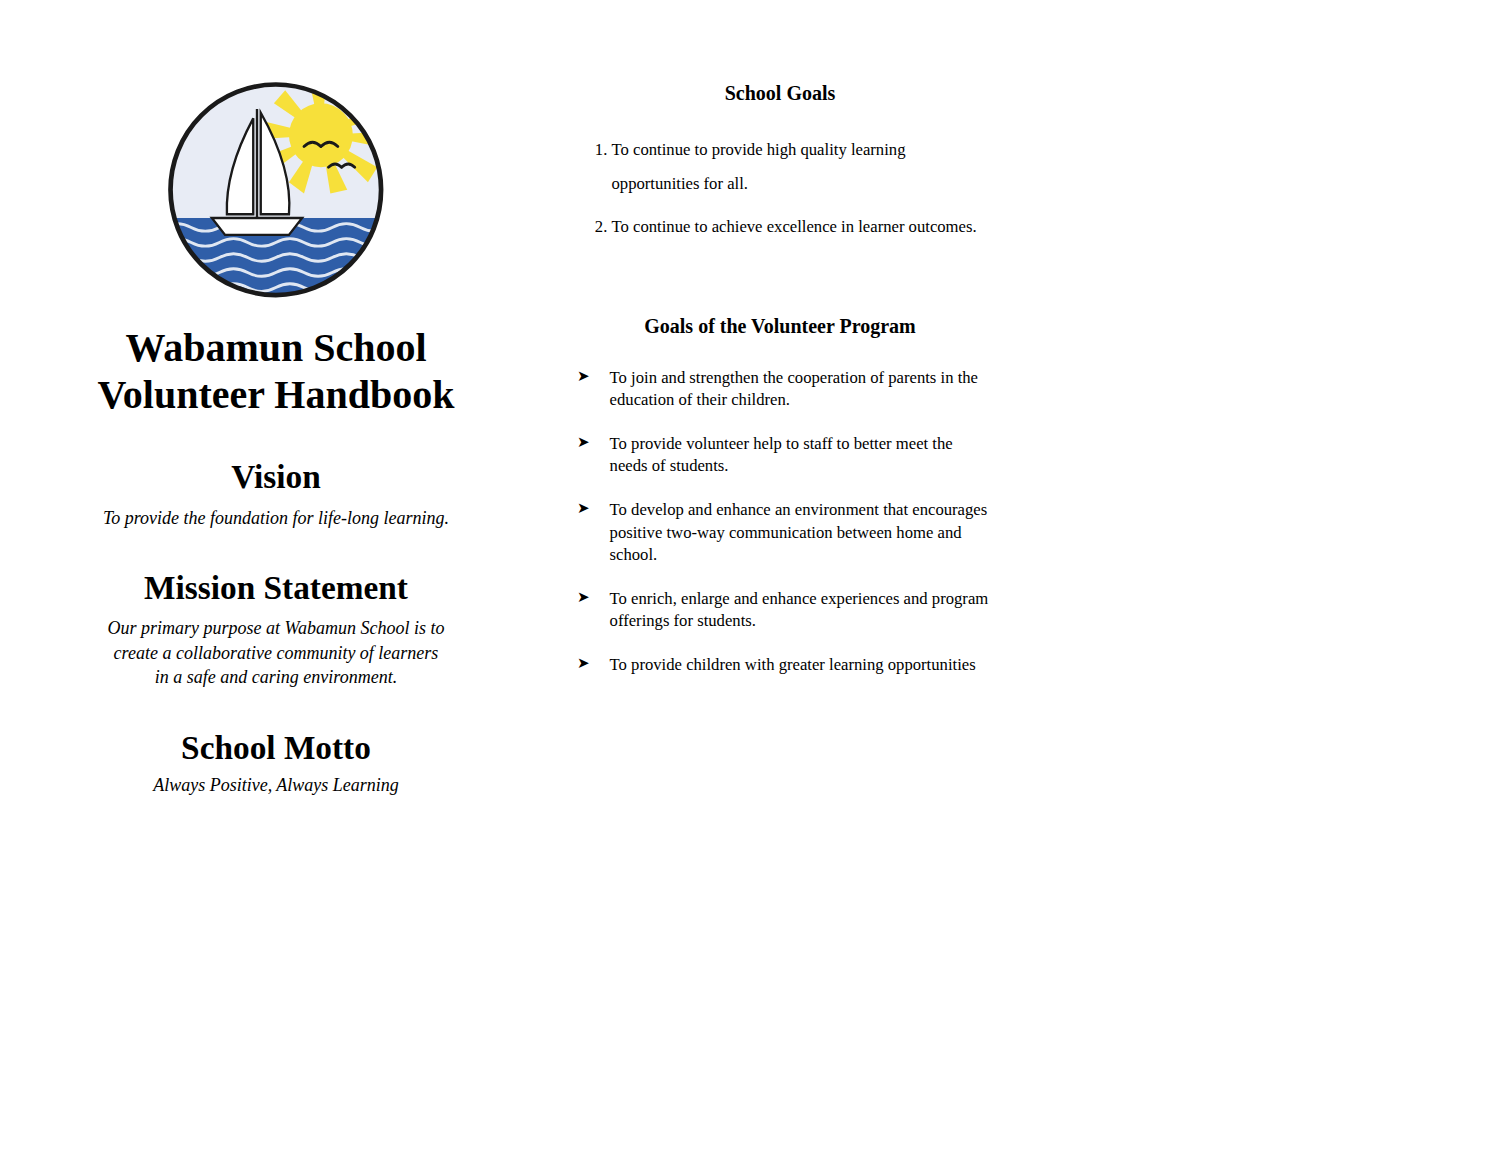Wabamun School
Volunteer Handbook
Vision
To provide the foundation for life-long learning.
Mission Statement
Our primary purpose at Wabamun School is to
create a collaborative community of learners
in a safe and caring environment.
School Motto
Always Positive, Always Learning
School Goals
To continue to provide high quality learning opportunities for all.
To continue to achieve excellence in learner outcomes.
Goals of the Volunteer Program
To join and strengthen the cooperation of parents in the education of their children.
To provide volunteer help to staff to better meet the needs of students.
To develop and enhance an environment that encourages positive two-way communication between home and school.
To enrich, enlarge and enhance experiences and program offerings for students.
To provide children with greater learning opportunities